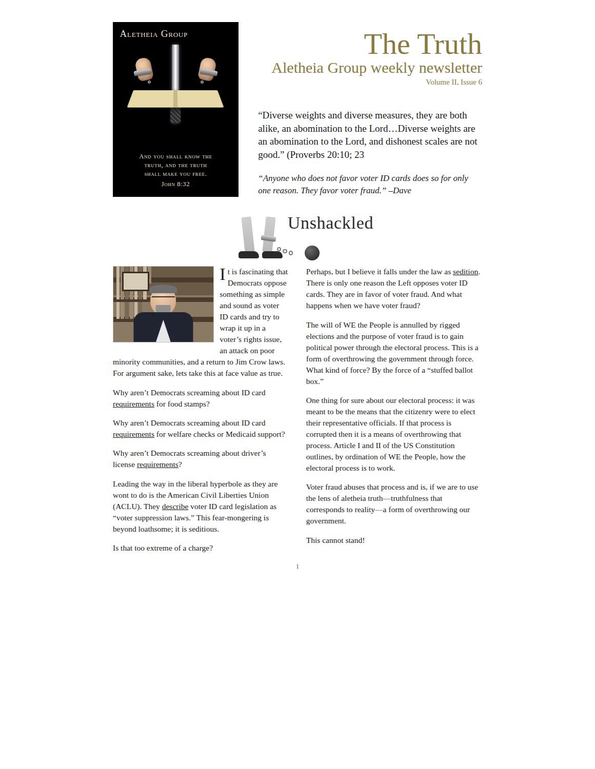Aletheia Group
And you shall know the
truth, and the truth
shall make you free.
John 8:32
The Truth
Aletheia Group weekly newsletter
Volume II, Issue 6
“Diverse weights and diverse measures, they are both alike, an abomination to the Lord…Diverse weights are an abomination to the Lord, and dishonest scales are not good.” (Proverbs 20:10; 23
“Anyone who does not favor voter ID cards does so for only one reason. They favor voter fraud.” –Dave
Unshackled
It is fascinating that Democrats oppose something as simple and sound as voter ID cards and try to wrap it up in a voter’s rights issue, an attack on poor minority communities, and a return to Jim Crow laws. For argument sake, lets take this at face value as true.
Why aren’t Democrats screaming about ID card requirements for food stamps?
Why aren’t Democrats screaming about ID card requirements for welfare checks or Medicaid support?
Why aren’t Democrats screaming about driver’s license requirements?
Leading the way in the liberal hyperbole as they are wont to do is the American Civil Liberties Union (ACLU). They describe voter ID card legislation as “voter suppression laws.” This fear-mongering is beyond loathsome; it is seditious.
Is that too extreme of a charge?
Perhaps, but I believe it falls under the law as sedition. There is only one reason the Left opposes voter ID cards. They are in favor of voter fraud. And what happens when we have voter fraud?
The will of WE the People is annulled by rigged elections and the purpose of voter fraud is to gain political power through the electoral process. This is a form of overthrowing the government through force. What kind of force? By the force of a “stuffed ballot box.”
One thing for sure about our electoral process: it was meant to be the means that the citizenry were to elect their representative officials. If that process is corrupted then it is a means of overthrowing that process. Article I and II of the US Constitution outlines, by ordination of WE the People, how the electoral process is to work.
Voter fraud abuses that process and is, if we are to use the lens of aletheia truth—truthfulness that corresponds to reality—a form of overthrowing our government.
This cannot stand!
1